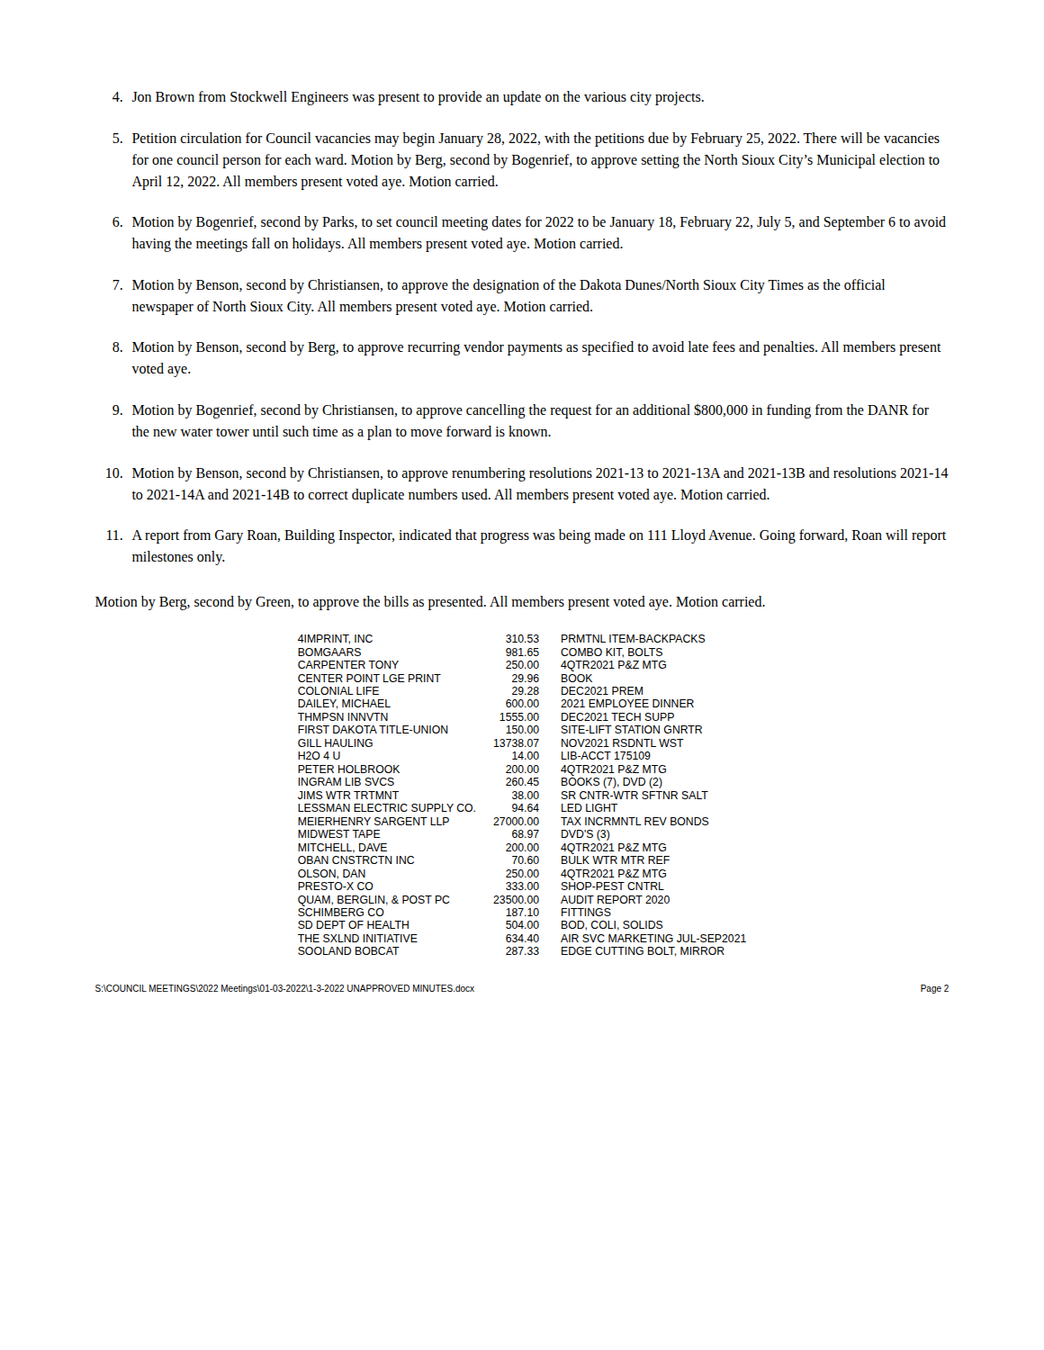Jon Brown from Stockwell Engineers was present to provide an update on the various city projects.
Petition circulation for Council vacancies may begin January 28, 2022, with the petitions due by February 25, 2022. There will be vacancies for one council person for each ward. Motion by Berg, second by Bogenrief, to approve setting the North Sioux City’s Municipal election to April 12, 2022. All members present voted aye. Motion carried.
Motion by Bogenrief, second by Parks, to set council meeting dates for 2022 to be January 18, February 22, July 5, and September 6 to avoid having the meetings fall on holidays. All members present voted aye. Motion carried.
Motion by Benson, second by Christiansen, to approve the designation of the Dakota Dunes/North Sioux City Times as the official newspaper of North Sioux City. All members present voted aye. Motion carried.
Motion by Benson, second by Berg, to approve recurring vendor payments as specified to avoid late fees and penalties. All members present voted aye.
Motion by Bogenrief, second by Christiansen, to approve cancelling the request for an additional $800,000 in funding from the DANR for the new water tower until such time as a plan to move forward is known.
Motion by Benson, second by Christiansen, to approve renumbering resolutions 2021-13 to 2021-13A and 2021-13B and resolutions 2021-14 to 2021-14A and 2021-14B to correct duplicate numbers used. All members present voted aye. Motion carried.
A report from Gary Roan, Building Inspector, indicated that progress was being made on 111 Lloyd Avenue. Going forward, Roan will report milestones only.
Motion by Berg, second by Green, to approve the bills as presented. All members present voted aye. Motion carried.
| 4IMPRINT, INC | 310.53 | PRMTNL ITEM-BACKPACKS |
| BOMGAARS | 981.65 | COMBO KIT, BOLTS |
| CARPENTER TONY | 250.00 | 4QTR2021 P&Z MTG |
| CENTER POINT LGE PRINT | 29.96 | BOOK |
| COLONIAL LIFE | 29.28 | DEC2021 PREM |
| DAILEY, MICHAEL | 600.00 | 2021 EMPLOYEE DINNER |
| THMPSN INNVTN | 1555.00 | DEC2021 TECH SUPP |
| FIRST DAKOTA TITLE-UNION | 150.00 | SITE-LIFT STATION GNRTR |
| GILL HAULING | 13738.07 | NOV2021 RSDNTL WST |
| H2O 4 U | 14.00 | LIB-ACCT 175109 |
| PETER HOLBROOK | 200.00 | 4QTR2021 P&Z MTG |
| INGRAM LIB SVCS | 260.45 | BOOKS (7), DVD (2) |
| JIMS WTR TRTMNT | 38.00 | SR CNTR-WTR SFTNR SALT |
| LESSMAN ELECTRIC SUPPLY CO. | 94.64 | LED LIGHT |
| MEIERHENRY SARGENT LLP | 27000.00 | TAX INCRMNTL REV BONDS |
| MIDWEST TAPE | 68.97 | DVD'S (3) |
| MITCHELL, DAVE | 200.00 | 4QTR2021 P&Z MTG |
| OBAN CNSTRCTN INC | 70.60 | BULK WTR MTR REF |
| OLSON, DAN | 250.00 | 4QTR2021 P&Z MTG |
| PRESTO-X CO | 333.00 | SHOP-PEST CNTRL |
| QUAM, BERGLIN, & POST PC | 23500.00 | AUDIT REPORT 2020 |
| SCHIMBERG CO | 187.10 | FITTINGS |
| SD DEPT OF HEALTH | 504.00 | BOD, COLI, SOLIDS |
| THE SXLND INITIATIVE | 634.40 | AIR SVC MARKETING JUL-SEP2021 |
| SOOLAND BOBCAT | 287.33 | EDGE CUTTING BOLT, MIRROR |
S:\COUNCIL MEETINGS\2022 Meetings\01-03-2022\1-3-2022 UNAPPROVED MINUTES.docx Page 2